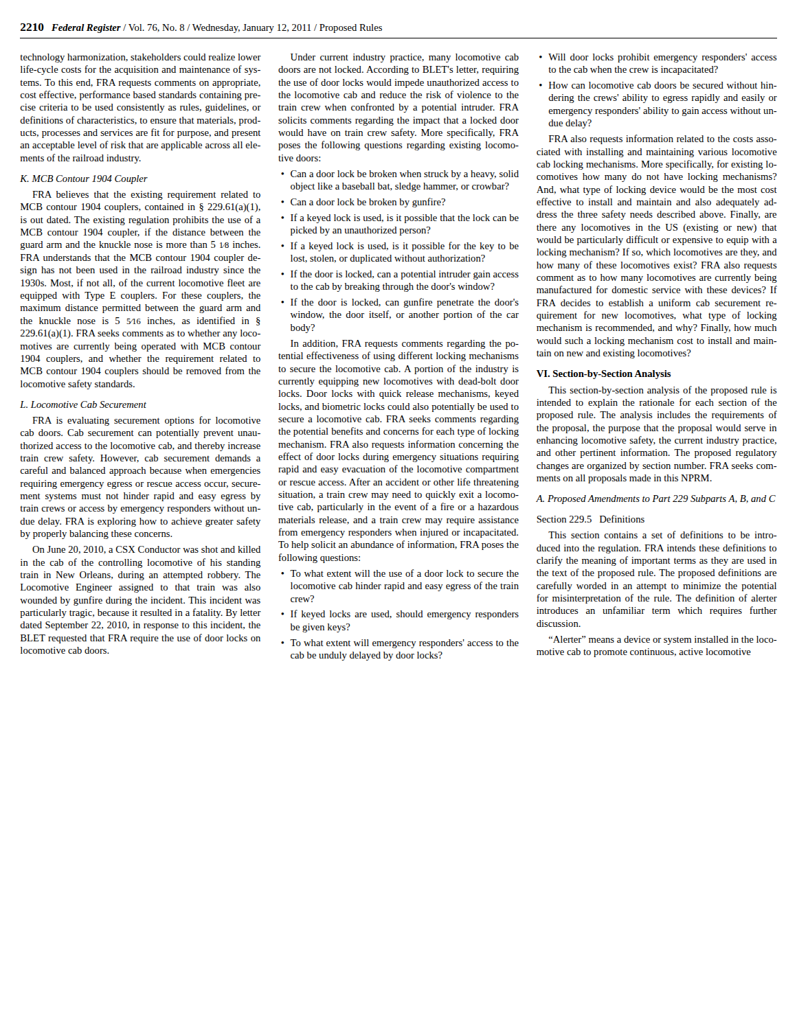2210 Federal Register / Vol. 76, No. 8 / Wednesday, January 12, 2011 / Proposed Rules
technology harmonization, stakeholders could realize lower life-cycle costs for the acquisition and maintenance of systems. To this end, FRA requests comments on appropriate, cost effective, performance based standards containing precise criteria to be used consistently as rules, guidelines, or definitions of characteristics, to ensure that materials, products, processes and services are fit for purpose, and present an acceptable level of risk that are applicable across all elements of the railroad industry.
K. MCB Contour 1904 Coupler
FRA believes that the existing requirement related to MCB contour 1904 couplers, contained in § 229.61(a)(1), is out dated. The existing regulation prohibits the use of a MCB contour 1904 coupler, if the distance between the guard arm and the knuckle nose is more than 5 1⁄8 inches. FRA understands that the MCB contour 1904 coupler design has not been used in the railroad industry since the 1930s. Most, if not all, of the current locomotive fleet are equipped with Type E couplers. For these couplers, the maximum distance permitted between the guard arm and the knuckle nose is 5 5⁄16 inches, as identified in § 229.61(a)(1). FRA seeks comments as to whether any locomotives are currently being operated with MCB contour 1904 couplers, and whether the requirement related to MCB contour 1904 couplers should be removed from the locomotive safety standards.
L. Locomotive Cab Securement
FRA is evaluating securement options for locomotive cab doors. Cab securement can potentially prevent unauthorized access to the locomotive cab, and thereby increase train crew safety. However, cab securement demands a careful and balanced approach because when emergencies requiring emergency egress or rescue access occur, securement systems must not hinder rapid and easy egress by train crews or access by emergency responders without undue delay. FRA is exploring how to achieve greater safety by properly balancing these concerns.
On June 20, 2010, a CSX Conductor was shot and killed in the cab of the controlling locomotive of his standing train in New Orleans, during an attempted robbery. The Locomotive Engineer assigned to that train was also wounded by gunfire during the incident. This incident was particularly tragic, because it resulted in a fatality. By letter dated September 22, 2010, in response to this incident, the BLET requested that FRA require the use of door locks on locomotive cab doors.
Under current industry practice, many locomotive cab doors are not locked. According to BLET's letter, requiring the use of door locks would impede unauthorized access to the locomotive cab and reduce the risk of violence to the train crew when confronted by a potential intruder. FRA solicits comments regarding the impact that a locked door would have on train crew safety. More specifically, FRA poses the following questions regarding existing locomotive doors:
Can a door lock be broken when struck by a heavy, solid object like a baseball bat, sledge hammer, or crowbar?
Can a door lock be broken by gunfire?
If a keyed lock is used, is it possible that the lock can be picked by an unauthorized person?
If a keyed lock is used, is it possible for the key to be lost, stolen, or duplicated without authorization?
If the door is locked, can a potential intruder gain access to the cab by breaking through the door's window?
If the door is locked, can gunfire penetrate the door's window, the door itself, or another portion of the car body?
In addition, FRA requests comments regarding the potential effectiveness of using different locking mechanisms to secure the locomotive cab. A portion of the industry is currently equipping new locomotives with dead-bolt door locks. Door locks with quick release mechanisms, keyed locks, and biometric locks could also potentially be used to secure a locomotive cab. FRA seeks comments regarding the potential benefits and concerns for each type of locking mechanism. FRA also requests information concerning the effect of door locks during emergency situations requiring rapid and easy evacuation of the locomotive compartment or rescue access. After an accident or other life threatening situation, a train crew may need to quickly exit a locomotive cab, particularly in the event of a fire or a hazardous materials release, and a train crew may require assistance from emergency responders when injured or incapacitated. To help solicit an abundance of information, FRA poses the following questions:
To what extent will the use of a door lock to secure the locomotive cab hinder rapid and easy egress of the train crew?
If keyed locks are used, should emergency responders be given keys?
To what extent will emergency responders' access to the cab be unduly delayed by door locks?
Will door locks prohibit emergency responders' access to the cab when the crew is incapacitated?
How can locomotive cab doors be secured without hindering the crews' ability to egress rapidly and easily or emergency responders' ability to gain access without undue delay?
FRA also requests information related to the costs associated with installing and maintaining various locomotive cab locking mechanisms. More specifically, for existing locomotives how many do not have locking mechanisms? And, what type of locking device would be the most cost effective to install and maintain and also adequately address the three safety needs described above. Finally, are there any locomotives in the US (existing or new) that would be particularly difficult or expensive to equip with a locking mechanism? If so, which locomotives are they, and how many of these locomotives exist? FRA also requests comment as to how many locomotives are currently being manufactured for domestic service with these devices? If FRA decides to establish a uniform cab securement requirement for new locomotives, what type of locking mechanism is recommended, and why? Finally, how much would such a locking mechanism cost to install and maintain on new and existing locomotives?
VI. Section-by-Section Analysis
This section-by-section analysis of the proposed rule is intended to explain the rationale for each section of the proposed rule. The analysis includes the requirements of the proposal, the purpose that the proposal would serve in enhancing locomotive safety, the current industry practice, and other pertinent information. The proposed regulatory changes are organized by section number. FRA seeks comments on all proposals made in this NPRM.
A. Proposed Amendments to Part 229 Subparts A, B, and C
Section 229.5 Definitions
This section contains a set of definitions to be introduced into the regulation. FRA intends these definitions to clarify the meaning of important terms as they are used in the text of the proposed rule. The proposed definitions are carefully worded in an attempt to minimize the potential for misinterpretation of the rule. The definition of alerter introduces an unfamiliar term which requires further discussion.
“Alerter” means a device or system installed in the locomotive cab to promote continuous, active locomotive